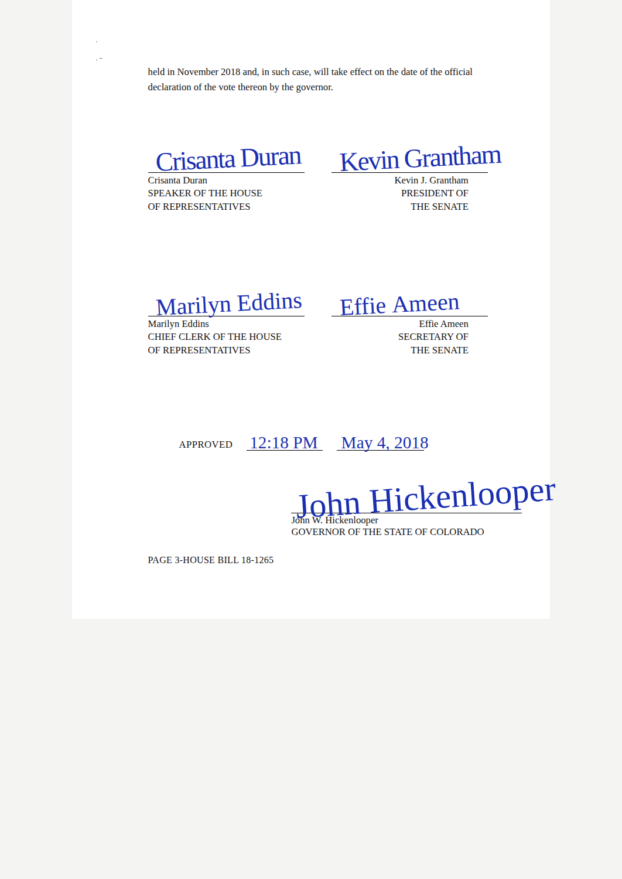. . -
held in November 2018 and, in such case, will take effect on the date of the official declaration of the vote thereon by the governor.
Crisanta Duran
Crisanta Duran
Speaker of the House
of Representatives
Kevin Grantham
Kevin J. Grantham
President of
the Senate
Marilyn Eddins
Marilyn Eddins
Chief Clerk of the House
of Representatives
Effie Ameen
Effie Ameen
Secretary of
the Senate
APPROVED 12:18 PM May 4, 2018
John Hickenlooper
John W. Hickenlooper
Governor of the State of Colorado
PAGE 3-HOUSE BILL 18-1265